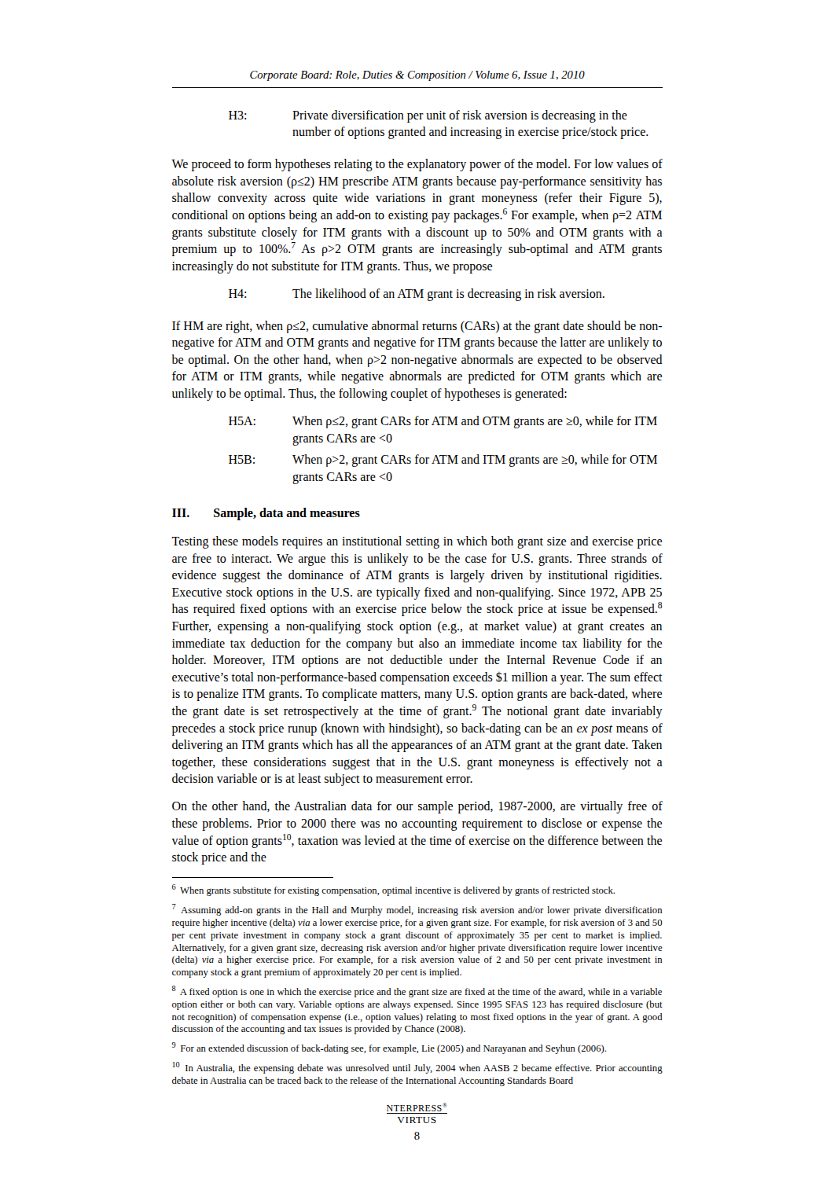Corporate Board: Role, Duties & Composition / Volume 6, Issue 1, 2010
| H3: | Private diversification per unit of risk aversion is decreasing in the number of options granted and increasing in exercise price/stock price. |
We proceed to form hypotheses relating to the explanatory power of the model. For low values of absolute risk aversion (ρ≤2) HM prescribe ATM grants because pay-performance sensitivity has shallow convexity across quite wide variations in grant moneyness (refer their Figure 5), conditional on options being an add-on to existing pay packages.6 For example, when ρ=2 ATM grants substitute closely for ITM grants with a discount up to 50% and OTM grants with a premium up to 100%.7 As ρ>2 OTM grants are increasingly sub-optimal and ATM grants increasingly do not substitute for ITM grants. Thus, we propose
| H4: | The likelihood of an ATM grant is decreasing in risk aversion. |
If HM are right, when ρ≤2, cumulative abnormal returns (CARs) at the grant date should be non-negative for ATM and OTM grants and negative for ITM grants because the latter are unlikely to be optimal. On the other hand, when ρ>2 non-negative abnormals are expected to be observed for ATM or ITM grants, while negative abnormals are predicted for OTM grants which are unlikely to be optimal. Thus, the following couplet of hypotheses is generated:
| H5A: | When ρ≤2, grant CARs for ATM and OTM grants are ≥0, while for ITM grants CARs are <0 |
| H5B: | When ρ>2, grant CARs for ATM and ITM grants are ≥0, while for OTM grants CARs are <0 |
III. Sample, data and measures
Testing these models requires an institutional setting in which both grant size and exercise price are free to interact. We argue this is unlikely to be the case for U.S. grants. Three strands of evidence suggest the dominance of ATM grants is largely driven by institutional rigidities. Executive stock options in the U.S. are typically fixed and non-qualifying. Since 1972, APB 25 has required fixed options with an exercise price below the stock price at issue be expensed.8 Further, expensing a non-qualifying stock option (e.g., at market value) at grant creates an immediate tax deduction for the company but also an immediate income tax liability for the holder. Moreover, ITM options are not deductible under the Internal Revenue Code if an executive’s total non-performance-based compensation exceeds $1 million a year. The sum effect is to penalize ITM grants. To complicate matters, many U.S. option grants are back-dated, where the grant date is set retrospectively at the time of grant.9 The notional grant date invariably precedes a stock price runup (known with hindsight), so back-dating can be an ex post means of delivering an ITM grants which has all the appearances of an ATM grant at the grant date. Taken together, these considerations suggest that in the U.S. grant moneyness is effectively not a decision variable or is at least subject to measurement error.
On the other hand, the Australian data for our sample period, 1987-2000, are virtually free of these problems. Prior to 2000 there was no accounting requirement to disclose or expense the value of option grants10, taxation was levied at the time of exercise on the difference between the stock price and the
6 When grants substitute for existing compensation, optimal incentive is delivered by grants of restricted stock.
7 Assuming add-on grants in the Hall and Murphy model, increasing risk aversion and/or lower private diversification require higher incentive (delta) via a lower exercise price, for a given grant size. For example, for risk aversion of 3 and 50 per cent private investment in company stock a grant discount of approximately 35 per cent to market is implied. Alternatively, for a given grant size, decreasing risk aversion and/or higher private diversification require lower incentive (delta) via a higher exercise price. For example, for a risk aversion value of 2 and 50 per cent private investment in company stock a grant premium of approximately 20 per cent is implied.
8 A fixed option is one in which the exercise price and the grant size are fixed at the time of the award, while in a variable option either or both can vary. Variable options are always expensed. Since 1995 SFAS 123 has required disclosure (but not recognition) of compensation expense (i.e., option values) relating to most fixed options in the year of grant. A good discussion of the accounting and tax issues is provided by Chance (2008).
9 For an extended discussion of back-dating see, for example, Lie (2005) and Narayanan and Seyhun (2006).
10 In Australia, the expensing debate was unresolved until July, 2004 when AASB 2 became effective. Prior accounting debate in Australia can be traced back to the release of the International Accounting Standards Board
NTERPRESS®
VIRTUS
8